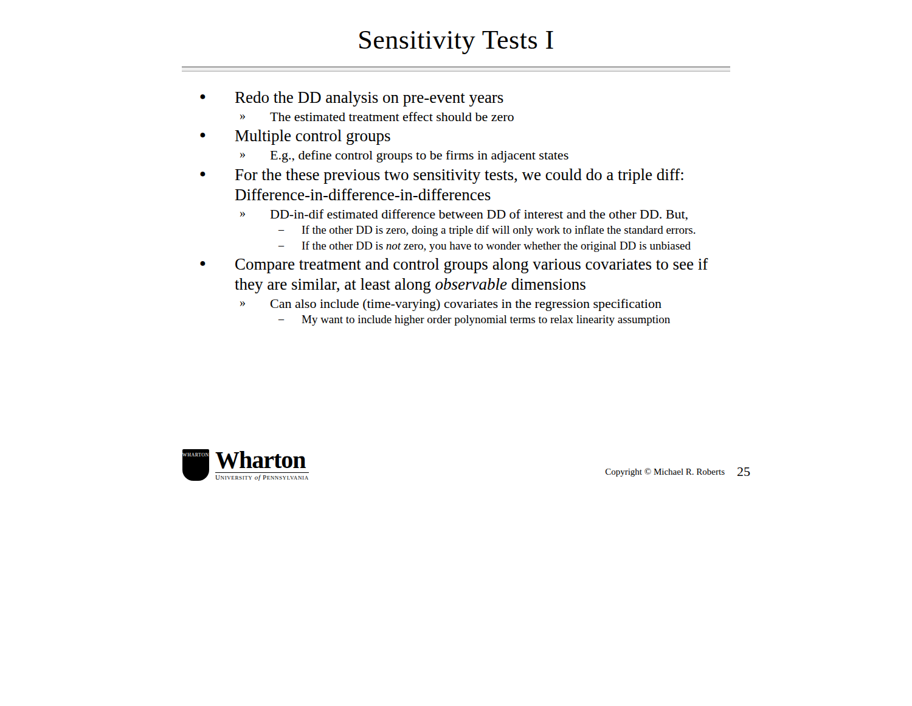Sensitivity Tests I
Redo the DD analysis on pre-event years
The estimated treatment effect should be zero
Multiple control groups
E.g., define control groups to be firms in adjacent states
For the these previous two sensitivity tests, we could do a triple diff: Difference-in-difference-in-differences
DD-in-dif estimated difference between DD of interest and the other DD. But,
If the other DD is zero, doing a triple dif will only work to inflate the standard errors.
If the other DD is not zero, you have to wonder whether the original DD is unbiased
Compare treatment and control groups along various covariates to see if they are similar, at least along observable dimensions
Can also include (time-varying) covariates in the regression specification
My want to include higher order polynomial terms to relax linearity assumption
WHARTON Wharton UNIVERSITY of PENNSYLVANIA
Copyright © Michael R. Roberts
25